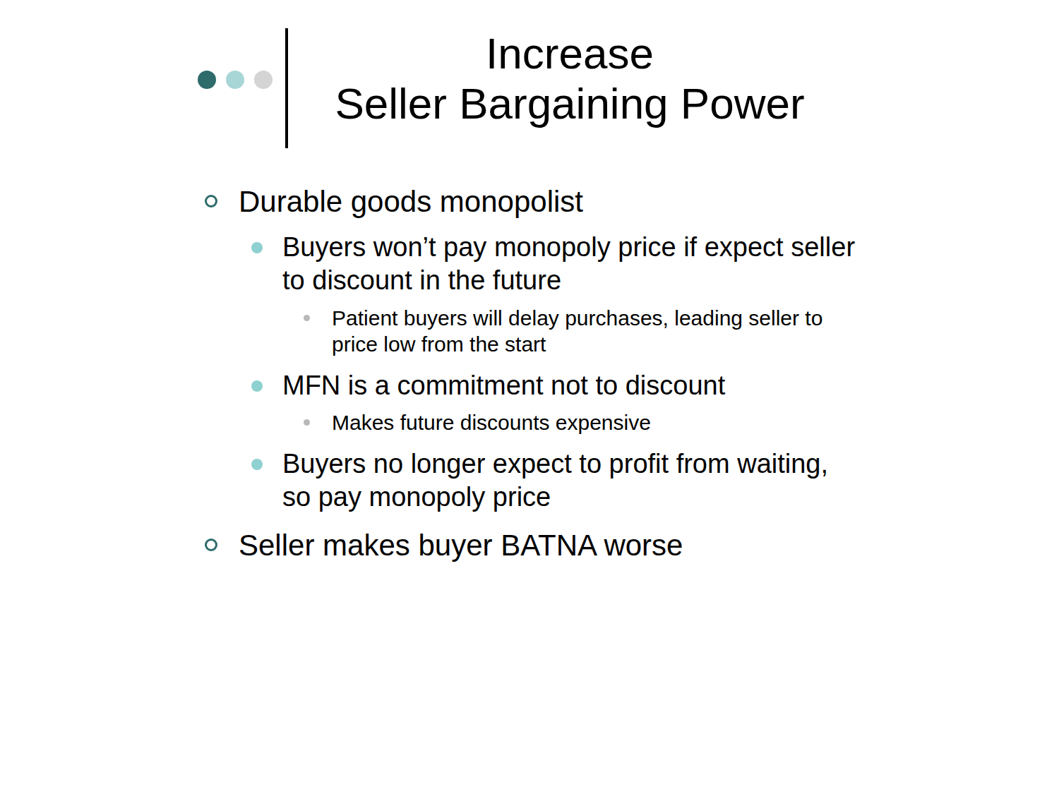Increase
Seller Bargaining Power
Durable goods monopolist
Buyers won’t pay monopoly price if expect seller to discount in the future
Patient buyers will delay purchases, leading seller to price low from the start
MFN is a commitment not to discount
Makes future discounts expensive
Buyers no longer expect to profit from waiting, so pay monopoly price
Seller makes buyer BATNA worse